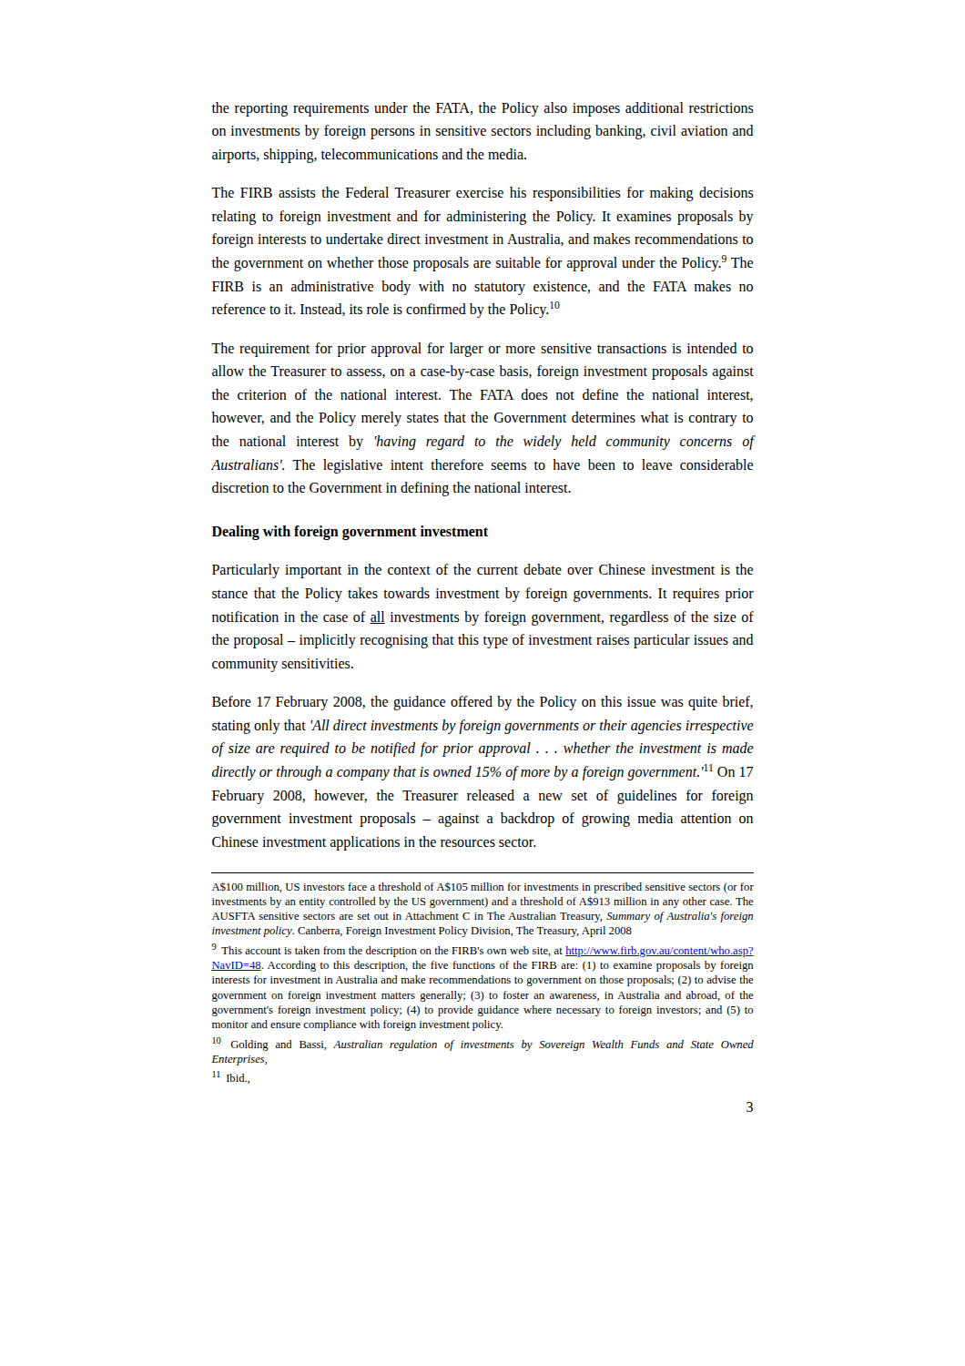the reporting requirements under the FATA, the Policy also imposes additional restrictions on investments by foreign persons in sensitive sectors including banking, civil aviation and airports, shipping, telecommunications and the media.
The FIRB assists the Federal Treasurer exercise his responsibilities for making decisions relating to foreign investment and for administering the Policy. It examines proposals by foreign interests to undertake direct investment in Australia, and makes recommendations to the government on whether those proposals are suitable for approval under the Policy.9 The FIRB is an administrative body with no statutory existence, and the FATA makes no reference to it. Instead, its role is confirmed by the Policy.10
The requirement for prior approval for larger or more sensitive transactions is intended to allow the Treasurer to assess, on a case-by-case basis, foreign investment proposals against the criterion of the national interest. The FATA does not define the national interest, however, and the Policy merely states that the Government determines what is contrary to the national interest by 'having regard to the widely held community concerns of Australians'. The legislative intent therefore seems to have been to leave considerable discretion to the Government in defining the national interest.
Dealing with foreign government investment
Particularly important in the context of the current debate over Chinese investment is the stance that the Policy takes towards investment by foreign governments. It requires prior notification in the case of all investments by foreign government, regardless of the size of the proposal – implicitly recognising that this type of investment raises particular issues and community sensitivities.
Before 17 February 2008, the guidance offered by the Policy on this issue was quite brief, stating only that 'All direct investments by foreign governments or their agencies irrespective of size are required to be notified for prior approval . . . whether the investment is made directly or through a company that is owned 15% of more by a foreign government.'11 On 17 February 2008, however, the Treasurer released a new set of guidelines for foreign government investment proposals – against a backdrop of growing media attention on Chinese investment applications in the resources sector.
A$100 million, US investors face a threshold of A$105 million for investments in prescribed sensitive sectors (or for investments by an entity controlled by the US government) and a threshold of A$913 million in any other case. The AUSFTA sensitive sectors are set out in Attachment C in The Australian Treasury, Summary of Australia's foreign investment policy. Canberra, Foreign Investment Policy Division, The Treasury, April 2008
9 This account is taken from the description on the FIRB's own web site, at http://www.firb.gov.au/content/who.asp?NavID=48. According to this description, the five functions of the FIRB are: (1) to examine proposals by foreign interests for investment in Australia and make recommendations to government on those proposals; (2) to advise the government on foreign investment matters generally; (3) to foster an awareness, in Australia and abroad, of the government's foreign investment policy; (4) to provide guidance where necessary to foreign investors; and (5) to monitor and ensure compliance with foreign investment policy.
10 Golding and Bassi, Australian regulation of investments by Sovereign Wealth Funds and State Owned Enterprises,
11 Ibid.,
3